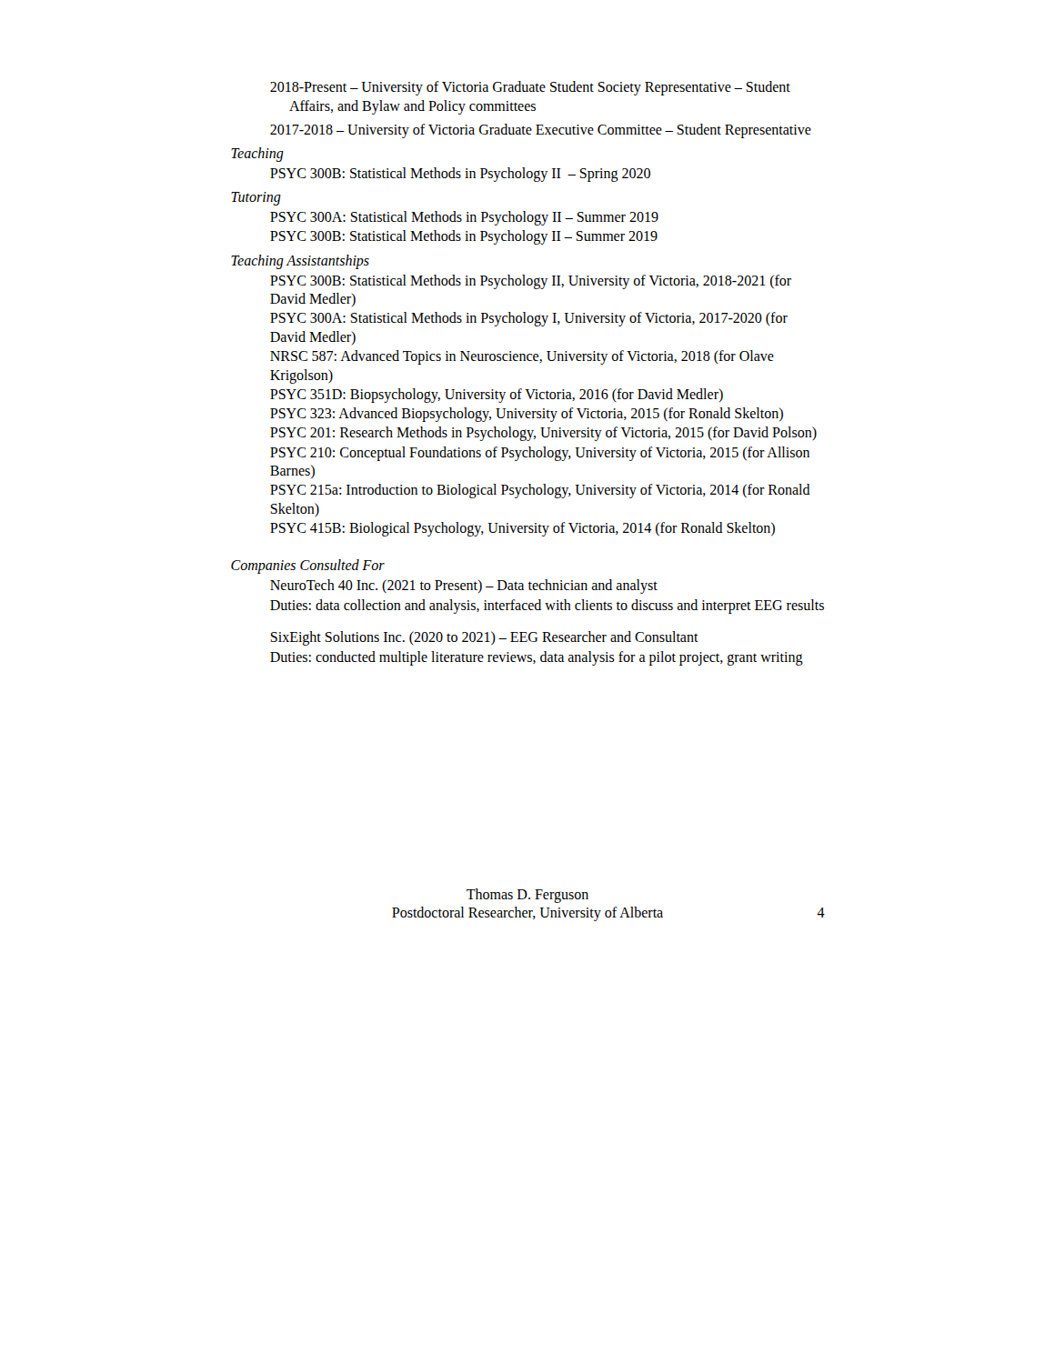2018-Present – University of Victoria Graduate Student Society Representative – Student Affairs, and Bylaw and Policy committees
2017-2018 – University of Victoria Graduate Executive Committee – Student Representative
Teaching
PSYC 300B: Statistical Methods in Psychology II – Spring 2020
Tutoring
PSYC 300A: Statistical Methods in Psychology II – Summer 2019
PSYC 300B: Statistical Methods in Psychology II – Summer 2019
Teaching Assistantships
PSYC 300B: Statistical Methods in Psychology II, University of Victoria, 2018-2021 (for David Medler)
PSYC 300A: Statistical Methods in Psychology I, University of Victoria, 2017-2020 (for David Medler)
NRSC 587: Advanced Topics in Neuroscience, University of Victoria, 2018 (for Olave Krigolson)
PSYC 351D: Biopsychology, University of Victoria, 2016 (for David Medler)
PSYC 323: Advanced Biopsychology, University of Victoria, 2015 (for Ronald Skelton)
PSYC 201: Research Methods in Psychology, University of Victoria, 2015 (for David Polson)
PSYC 210: Conceptual Foundations of Psychology, University of Victoria, 2015 (for Allison Barnes)
PSYC 215a: Introduction to Biological Psychology, University of Victoria, 2014 (for Ronald Skelton)
PSYC 415B: Biological Psychology, University of Victoria, 2014 (for Ronald Skelton)
Companies Consulted For
NeuroTech 40 Inc. (2021 to Present) – Data technician and analyst
Duties: data collection and analysis, interfaced with clients to discuss and interpret EEG results
SixEight Solutions Inc. (2020 to 2021) – EEG Researcher and Consultant
Duties: conducted multiple literature reviews, data analysis for a pilot project, grant writing
Thomas D. Ferguson
Postdoctoral Researcher, University of Alberta
4